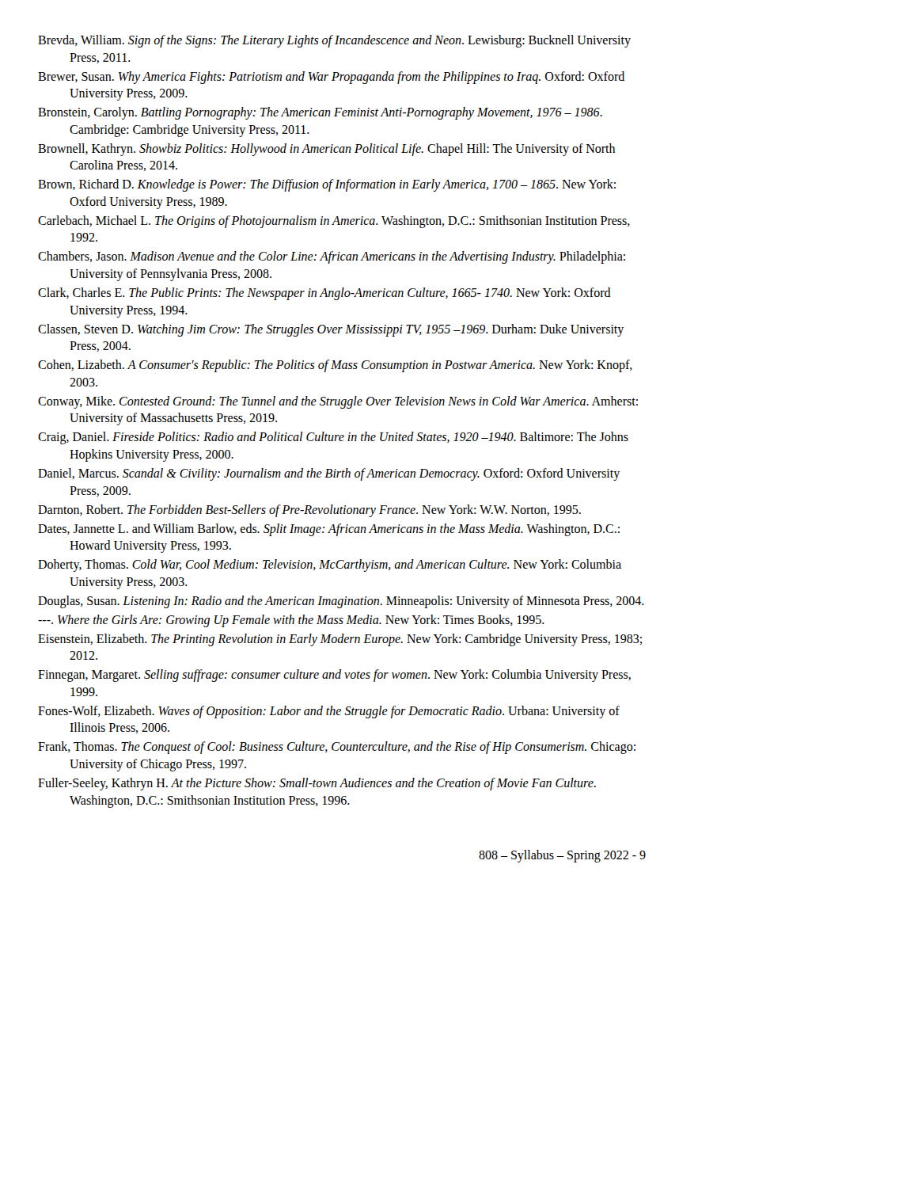Brevda, William. Sign of the Signs: The Literary Lights of Incandescence and Neon. Lewisburg: Bucknell University Press, 2011.
Brewer, Susan. Why America Fights: Patriotism and War Propaganda from the Philippines to Iraq. Oxford: Oxford University Press, 2009.
Bronstein, Carolyn. Battling Pornography: The American Feminist Anti-Pornography Movement, 1976 – 1986. Cambridge: Cambridge University Press, 2011.
Brownell, Kathryn. Showbiz Politics: Hollywood in American Political Life. Chapel Hill: The University of North Carolina Press, 2014.
Brown, Richard D. Knowledge is Power: The Diffusion of Information in Early America, 1700 – 1865. New York: Oxford University Press, 1989.
Carlebach, Michael L. The Origins of Photojournalism in America. Washington, D.C.: Smithsonian Institution Press, 1992.
Chambers, Jason. Madison Avenue and the Color Line: African Americans in the Advertising Industry. Philadelphia: University of Pennsylvania Press, 2008.
Clark, Charles E. The Public Prints: The Newspaper in Anglo-American Culture, 1665- 1740. New York: Oxford University Press, 1994.
Classen, Steven D. Watching Jim Crow: The Struggles Over Mississippi TV, 1955 –1969. Durham: Duke University Press, 2004.
Cohen, Lizabeth. A Consumer's Republic: The Politics of Mass Consumption in Postwar America. New York: Knopf, 2003.
Conway, Mike. Contested Ground: The Tunnel and the Struggle Over Television News in Cold War America. Amherst: University of Massachusetts Press, 2019.
Craig, Daniel. Fireside Politics: Radio and Political Culture in the United States, 1920 –1940. Baltimore: The Johns Hopkins University Press, 2000.
Daniel, Marcus. Scandal & Civility: Journalism and the Birth of American Democracy. Oxford: Oxford University Press, 2009.
Darnton, Robert. The Forbidden Best-Sellers of Pre-Revolutionary France. New York: W.W. Norton, 1995.
Dates, Jannette L. and William Barlow, eds. Split Image: African Americans in the Mass Media. Washington, D.C.: Howard University Press, 1993.
Doherty, Thomas. Cold War, Cool Medium: Television, McCarthyism, and American Culture. New York: Columbia University Press, 2003.
Douglas, Susan. Listening In: Radio and the American Imagination. Minneapolis: University of Minnesota Press, 2004.
---. Where the Girls Are: Growing Up Female with the Mass Media. New York: Times Books, 1995.
Eisenstein, Elizabeth. The Printing Revolution in Early Modern Europe. New York: Cambridge University Press, 1983; 2012.
Finnegan, Margaret. Selling suffrage: consumer culture and votes for women. New York: Columbia University Press, 1999.
Fones-Wolf, Elizabeth. Waves of Opposition: Labor and the Struggle for Democratic Radio. Urbana: University of Illinois Press, 2006.
Frank, Thomas. The Conquest of Cool: Business Culture, Counterculture, and the Rise of Hip Consumerism. Chicago: University of Chicago Press, 1997.
Fuller-Seeley, Kathryn H. At the Picture Show: Small-town Audiences and the Creation of Movie Fan Culture. Washington, D.C.: Smithsonian Institution Press, 1996.
808 – Syllabus – Spring 2022 - 9